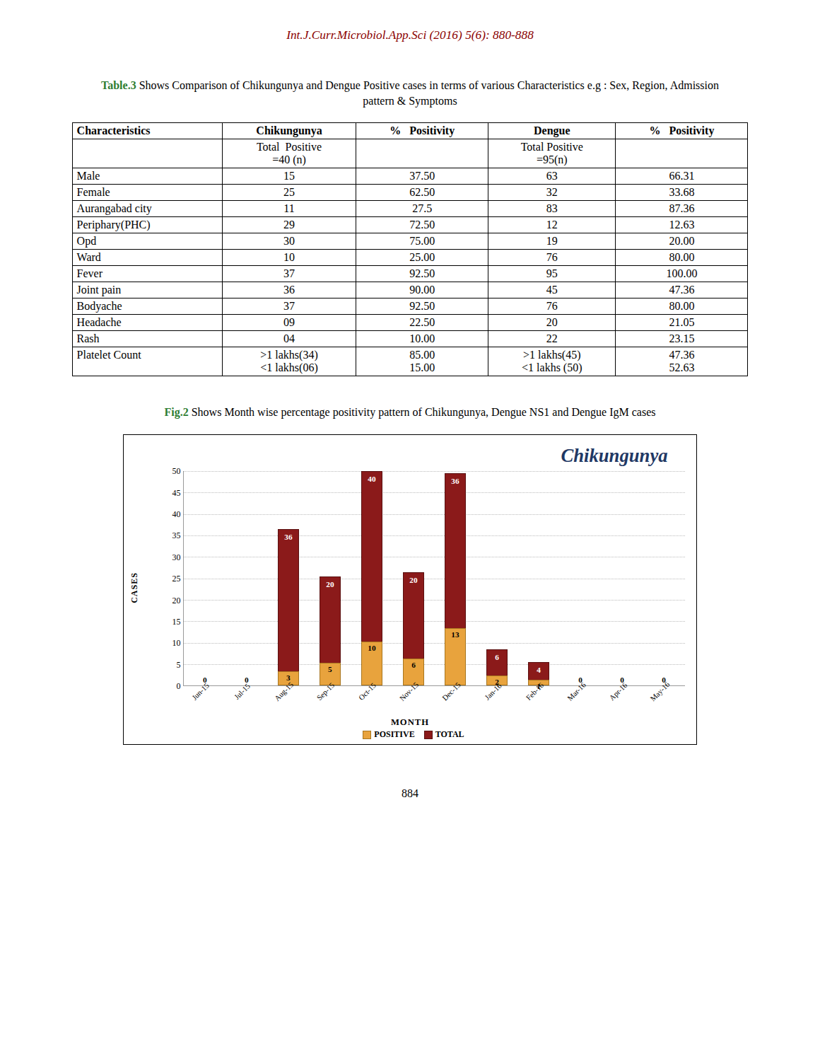Int.J.Curr.Microbiol.App.Sci (2016) 5(6): 880-888
Table.3 Shows Comparison of Chikungunya and Dengue Positive cases in terms of various Characteristics e.g : Sex, Region, Admission pattern & Symptoms
| Characteristics | Chikungunya | % Positivity | Dengue | % Positivity |
| --- | --- | --- | --- | --- |
| | Total Positive =40 (n) | | Total Positive =95(n) | |
| Male | 15 | 37.50 | 63 | 66.31 |
| Female | 25 | 62.50 | 32 | 33.68 |
| Aurangabad city | 11 | 27.5 | 83 | 87.36 |
| Periphary(PHC) | 29 | 72.50 | 12 | 12.63 |
| Opd | 30 | 75.00 | 19 | 20.00 |
| Ward | 10 | 25.00 | 76 | 80.00 |
| Fever | 37 | 92.50 | 95 | 100.00 |
| Joint pain | 36 | 90.00 | 45 | 47.36 |
| Bodyache | 37 | 92.50 | 76 | 80.00 |
| Headache | 09 | 22.50 | 20 | 21.05 |
| Rash | 04 | 10.00 | 22 | 23.15 |
| Platelet Count | >1 lakhs(34) <1 lakhs(06) | 85.00 15.00 | >1 lakhs(45) <1 lakhs (50) | 47.36 52.63 |
Fig.2 Shows Month wise percentage positivity pattern of Chikungunya, Dengue NS1 and Dengue IgM cases
Chikungunya
CASES
50 45 40 35 30 25 20 15 10 5 0
0
0
36
3
20
5
40
10
20
6
36
13
6
2
4
1
0
0
0
Jun-15
Jul-15
Aug-15
Sep-15
Oct-15
Nov-15
Dec-15
Jan-16
Feb-16
Mar-16
Apr-16
May-16
MONTH
POSITIVE TOTAL
884